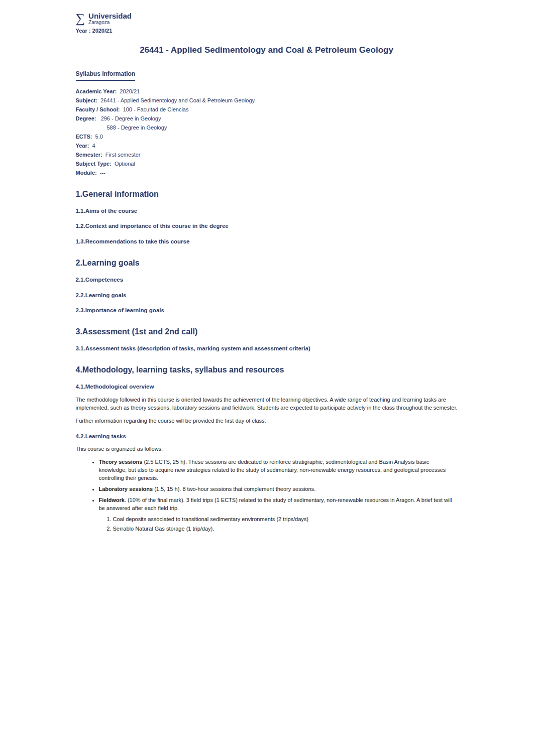∑ Universidad Zaragoza
Year : 2020/21
26441 - Applied Sedimentology and Coal & Petroleum Geology
Syllabus Information
Academic Year: 2020/21
Subject: 26441 - Applied Sedimentology and Coal & Petroleum Geology
Faculty / School: 100 - Facultad de Ciencias
Degree: 296 - Degree in Geology
588 - Degree in Geology
ECTS: 5.0
Year: 4
Semester: First semester
Subject Type: Optional
Module: ---
1.General information
1.1.Aims of the course
1.2.Context and importance of this course in the degree
1.3.Recommendations to take this course
2.Learning goals
2.1.Competences
2.2.Learning goals
2.3.Importance of learning goals
3.Assessment (1st and 2nd call)
3.1.Assessment tasks (description of tasks, marking system and assessment criteria)
4.Methodology, learning tasks, syllabus and resources
4.1.Methodological overview
The methodology followed in this course is oriented towards the achievement of the learning objectives. A wide range of teaching and learning tasks are implemented, such as theory sessions, laboratory sessions and fieldwork. Students are expected to participate actively in the class throughout the semester.
Further information regarding the course will be provided the first day of class.
4.2.Learning tasks
This course is organized as follows:
Theory sessions (2.5 ECTS, 25 h). These sessions are dedicated to reinforce stratigraphic, sedimentological and Basin Analysis basic knowledge, but also to acquire new strategies related to the study of sedimentary, non-renewable energy resources, and geological processes controlling their genesis.
Laboratory sessions (1.5, 15 h). 8 two-hour sessions that complement theory sessions.
Fieldwork. (10% of the final mark). 3 field trips (1 ECTS) related to the study of sedimentary, non-renewable resources in Aragon. A brief test will be answered after each field trip.
Coal deposits associated to transitional sedimentary environments (2 trips/days)
Serrablo Natural Gas storage (1 trip/day).